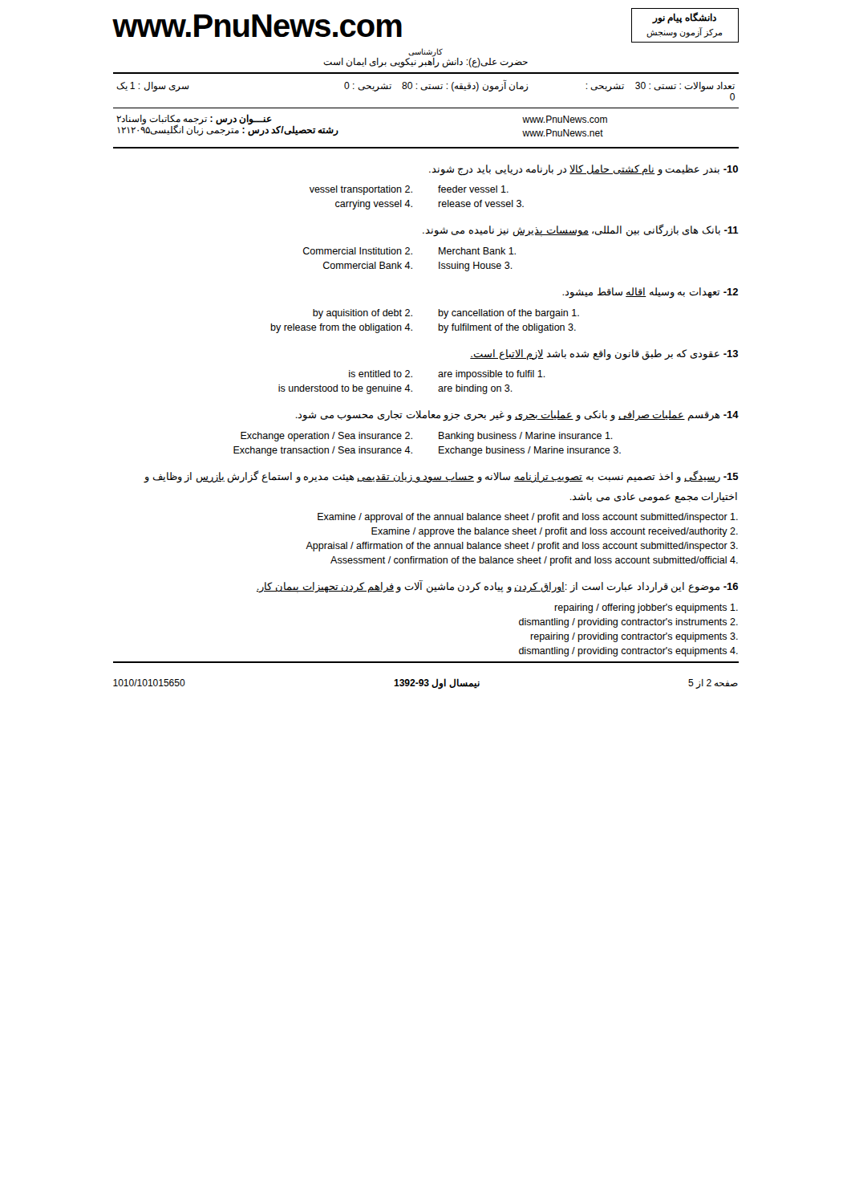دانشگاه پیام نور
مرکز آزمون وسنجش
www.PnuNews.com
کارشناسی
حضرت علی(ع): دانش راهبر نیکویی برای ایمان است
| تعداد سوالات : تستی : 30 تشریحی : 0 | زمان آزمون (دقیقه) : تستی : 80 تشریحی : 0 | سری سوال : 1 یک |
| www.PnuNews.com www.PnuNews.net | عنـــوان درس : ترجمه مکاتبات واسناد۲ رشته تحصیلی/کد درس : مترجمی زبان انگلیسی۱۲۱۲۰۹۵ |
10- بندر عظیمت و نام کشتی حامل کالا در بارنامه دریایی باید درج شوند.
vessel transportation 2.
feeder vessel 1.
carrying vessel 4.
release of vessel 3.
11- بانک های بازرگانی بین المللی، موسسات پذیرش نیز نامیده می شوند.
Commercial Institution 2.
Merchant Bank 1.
Commercial Bank 4.
Issuing House 3.
12- تعهدات به وسیله اقاله ساقط میشود.
by aquisition of debt 2.
by cancellation of the bargain 1.
by release from the obligation 4.
by fulfilment of the obligation 3.
13- عقودی که بر طبق قانون واقع شده باشد لازم الاتباع است.
is entitled to 2.
are impossible to fulfil 1.
is understood to be genuine 4.
are binding on 3.
14- هرقسم عملیات صرافی و بانکی و عملیات بحری و غیر بحری جزو معاملات تجاری محسوب می شود.
Exchange operation / Sea insurance 2.
Banking business / Marine insurance 1.
Exchange transaction / Sea insurance 4.
Exchange business / Marine insurance 3.
15- رسیدگی و اخذ تصمیم نسبت به تصویب ترازنامه سالانه و حساب سود و زیان تقدیمی هیئت مدیره و استماع گزارش بازرس از وظایف و اختیارات مجمع عمومی عادی می باشد.
Examine / approval of the annual balance sheet / profit and loss account submitted/inspector 1.
Examine / approve the balance sheet / profit and loss account received/authority 2.
Appraisal / affirmation of the annual balance sheet / profit and loss account submitted/inspector 3.
Assessment / confirmation of the balance sheet / profit and loss account submitted/official 4.
16- موضوع این قرارداد عبارت است از :اوراق کردن و پیاده کردن ماشین آلات و فراهم کردن تجهیزات پیمان کار.
repairing / offering jobber's equipments 1.
dismantling / providing contractor's instruments 2.
repairing / providing contractor's equipments 3.
dismantling / providing contractor's equipments 4.
صفحه 2 از 5
نیمسال اول 93-1392
1010/101015650